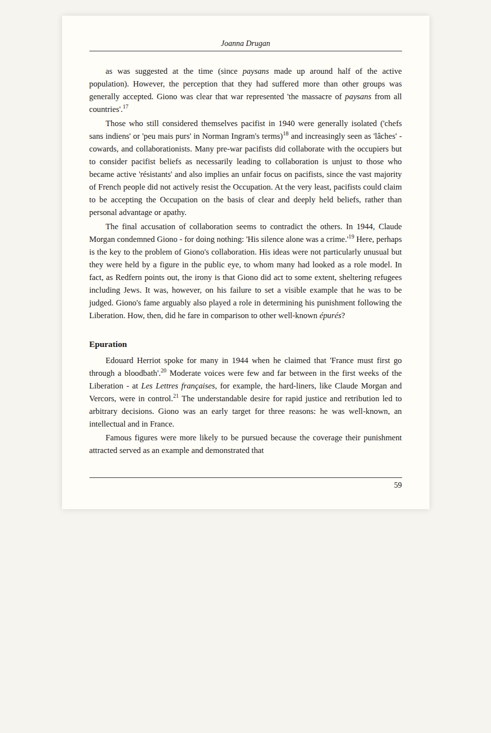Joanna Drugan
as was suggested at the time (since paysans made up around half of the active population). However, the perception that they had suffered more than other groups was generally accepted. Giono was clear that war represented 'the massacre of paysans from all countries'.17
Those who still considered themselves pacifist in 1940 were generally isolated ('chefs sans indiens' or 'peu mais purs' in Norman Ingram's terms)18 and increasingly seen as 'lâches' - cowards, and collaborationists. Many pre-war pacifists did collaborate with the occupiers but to consider pacifist beliefs as necessarily leading to collaboration is unjust to those who became active 'résistants' and also implies an unfair focus on pacifists, since the vast majority of French people did not actively resist the Occupation. At the very least, pacifists could claim to be accepting the Occupation on the basis of clear and deeply held beliefs, rather than personal advantage or apathy.
The final accusation of collaboration seems to contradict the others. In 1944, Claude Morgan condemned Giono - for doing nothing: 'His silence alone was a crime.'19 Here, perhaps is the key to the problem of Giono's collaboration. His ideas were not particularly unusual but they were held by a figure in the public eye, to whom many had looked as a role model. In fact, as Redfern points out, the irony is that Giono did act to some extent, sheltering refugees including Jews. It was, however, on his failure to set a visible example that he was to be judged. Giono's fame arguably also played a role in determining his punishment following the Liberation. How, then, did he fare in comparison to other well-known épurés?
Epuration
Edouard Herriot spoke for many in 1944 when he claimed that 'France must first go through a bloodbath'.20 Moderate voices were few and far between in the first weeks of the Liberation - at Les Lettres françaises, for example, the hard-liners, like Claude Morgan and Vercors, were in control.21 The understandable desire for rapid justice and retribution led to arbitrary decisions. Giono was an early target for three reasons: he was well-known, an intellectual and in France.
Famous figures were more likely to be pursued because the coverage their punishment attracted served as an example and demonstrated that
59